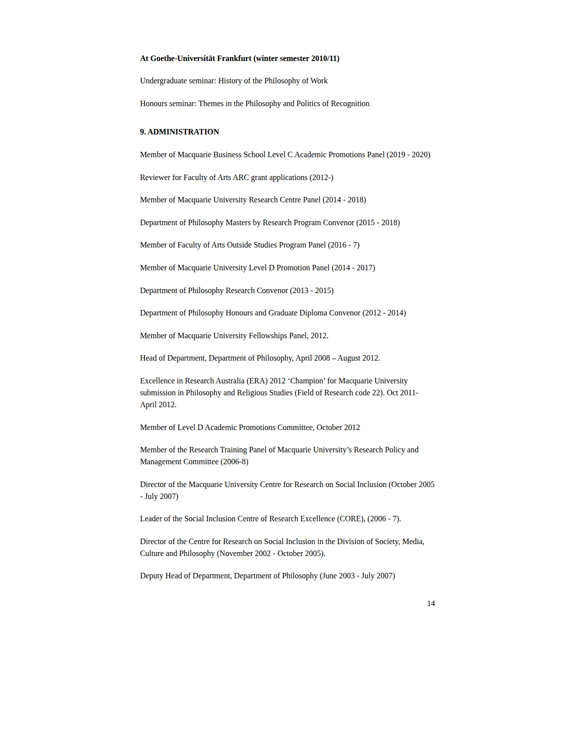At Goethe-Universität Frankfurt (winter semester 2010/11)
Undergraduate seminar: History of the Philosophy of Work
Honours seminar: Themes in the Philosophy and Politics of Recognition
9. ADMINISTRATION
Member of Macquarie Business School Level C Academic Promotions Panel (2019 - 2020)
Reviewer for Faculty of Arts ARC grant applications (2012-)
Member of Macquarie University Research Centre Panel (2014 - 2018)
Department of Philosophy Masters by Research Program Convenor (2015 - 2018)
Member of Faculty of Arts Outside Studies Program Panel (2016 - 7)
Member of Macquarie University Level D Promotion Panel (2014 - 2017)
Department of Philosophy Research Convenor (2013 - 2015)
Department of Philosophy Honours and Graduate Diploma Convenor (2012 - 2014)
Member of Macquarie University Fellowships Panel, 2012.
Head of Department, Department of Philosophy, April 2008 – August 2012.
Excellence in Research Australia (ERA) 2012 ‘Champion’ for Macquarie University submission in Philosophy and Religious Studies (Field of Research code 22). Oct 2011-April 2012.
Member of Level D Academic Promotions Committee, October 2012
Member of the Research Training Panel of Macquarie University’s Research Policy and Management Committee (2006-8)
Director of the Macquarie University Centre for Research on Social Inclusion (October 2005 - July 2007)
Leader of the Social Inclusion Centre of Research Excellence (CORE), (2006 - 7).
Director of the Centre for Research on Social Inclusion in the Division of Society, Media, Culture and Philosophy (November 2002 - October 2005).
Deputy Head of Department, Department of Philosophy (June 2003 - July 2007)
14